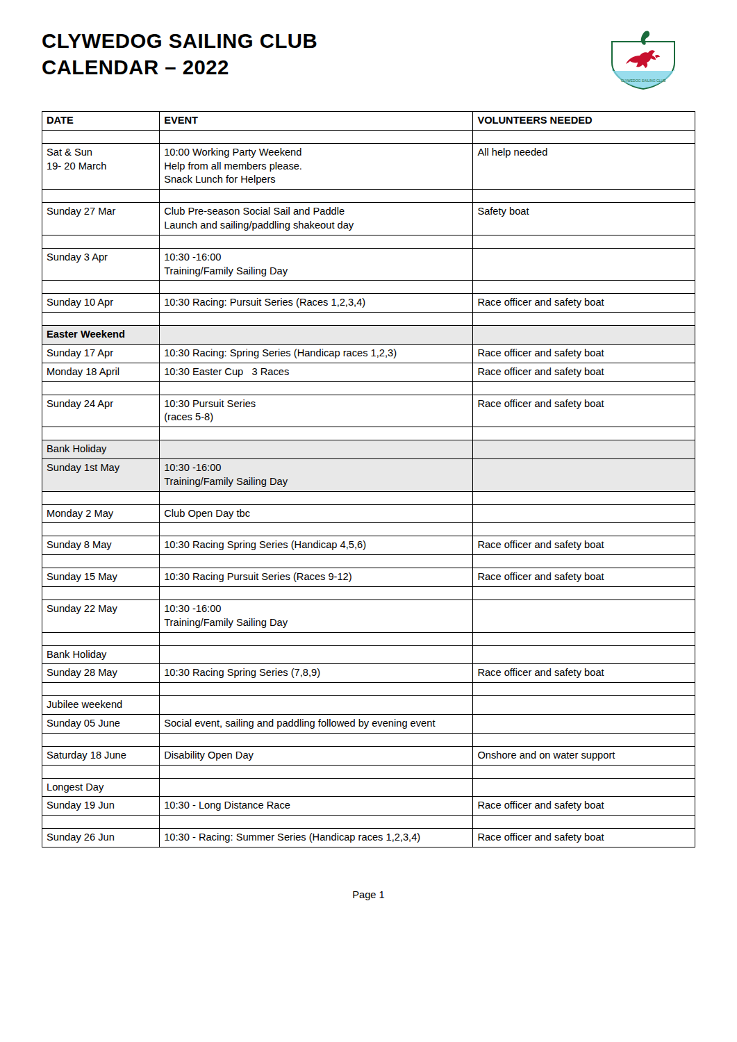CLYWEDOG SAILING CLUB
CALENDAR – 2022
CLYWEDOG SAILING CLUB
| DATE | EVENT | VOLUNTEERS NEEDED |
| --- | --- | --- |
| Sat & Sun 19- 20 March | 10:00 Working Party Weekend Help from all members please. Snack Lunch for Helpers | All help needed |
| Sunday 27 Mar | Club Pre-season Social Sail and Paddle Launch and sailing/paddling shakeout day | Safety boat |
| Sunday 3 Apr | 10:30 -16:00 Training/Family Sailing Day | |
| Sunday 10 Apr | 10:30 Racing: Pursuit Series (Races 1,2,3,4) | Race officer and safety boat |
| Easter Weekend | | |
| Sunday 17 Apr | 10:30 Racing: Spring Series (Handicap races 1,2,3) | Race officer and safety boat |
| Monday 18 April | 10:30 Easter Cup 3 Races | Race officer and safety boat |
| Sunday 24 Apr | 10:30 Pursuit Series (races 5-8) | Race officer and safety boat |
| Bank Holiday | | |
| Sunday 1st May | 10:30 -16:00 Training/Family Sailing Day | |
| Monday 2 May | Club Open Day tbc | |
| Sunday 8 May | 10:30 Racing Spring Series (Handicap 4,5,6) | Race officer and safety boat |
| Sunday 15 May | 10:30 Racing Pursuit Series (Races 9-12) | Race officer and safety boat |
| Sunday 22 May | 10:30 -16:00 Training/Family Sailing Day | |
| Bank Holiday | | |
| Sunday 28 May | 10:30 Racing Spring Series (7,8,9) | Race officer and safety boat |
| Jubilee weekend | | |
| Sunday 05 June | Social event, sailing and paddling followed by evening event | |
| Saturday 18 June | Disability Open Day | Onshore and on water support |
| Longest Day | | |
| Sunday 19 Jun | 10:30 - Long Distance Race | Race officer and safety boat |
| Sunday 26 Jun | 10:30 - Racing: Summer Series (Handicap races 1,2,3,4) | Race officer and safety boat |
Page 1